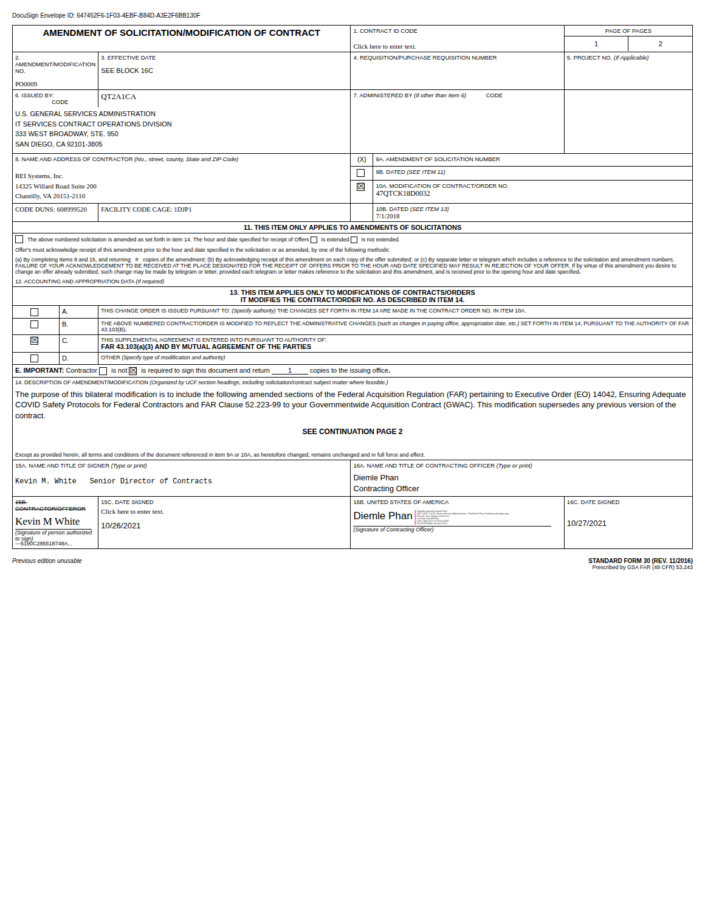DocuSign Envelope ID: 647452F6-1F03-4EBF-B84D-A3E2F6BB130F
| AMENDMENT OF SOLICITATION/MODIFICATION OF CONTRACT | 1. CONTRACT ID CODE Click here to enter text. | PAGE OF PAGES / 1 / 2 / |
| 2. AMENDMENT/MODIFICATION NO. PO0009 | 3. EFFECTIVE DATE SEE BLOCK 16C | 4. REQUISITION/PURCHASE REQUISITION NUMBER | 5. PROJECT NO. (If Applicable) |
| 6. ISSUED BY: CODE | QT2A1CA | 7. ADMINISTERED BY (If other than Item 6) CODE | |
| U.S. GENERAL SERVICES ADMINISTRATION IT SERVICES CONTRACT OPERATIONS DIVISION 333 WEST BROADWAY, STE. 950 SAN DIEGO, CA 92101-3805 |
| 8. NAME AND ADDRESS OF CONTRACTOR (No., street, county, State and ZIP Code) REI Systems, Inc. 14325 Willard Road Suite 200 Chantilly, VA 20151-2110 | (X) | 9A. AMENDMENT OF SOLICITATION NUMBER |
| | 9B. DATED (SEE ITEM 11) |
| | 10A. MODIFICATION OF CONTRACT/ORDER NO. 47QTCK18D0032 |
| CODE DUNS: 608999520 | FACILITY CODE CAGE: 1DJP1 | | 10B. DATED (SEE ITEM 13) 7/1/2018 |
| 11. THIS ITEM ONLY APPLIES TO AMENDMENTS OF SOLICITATIONS |
| The above numbered solicitation is amended as set forth in item 14. The hour and date specified for receipt of Offers is extended is not extended. Offer's must acknowledge receipt of this amendment prior to the hour and date specified in the solicitation or as amended, by one of the following methods: (a) By completing Items 8 and 15, and returning # copies of the amendment; (b) By acknowledging receipt of this amendment on each copy of the offer submitted; or (c) By separate letter or telegram which includes a reference to the solicitation and amendment numbers. FAILURE OF YOUR ACKNOWLEDGEMENT TO BE RECEIVED AT THE PLACE DESIGNATED FOR THE RECEIPT OF OFFERS PRIOR TO THE HOUR AND DATE SPECIFIED MAY RESULT IN REJECTION OF YOUR OFFER. If by virtue of this amendment you desire to change an offer already submitted, such change may be made by telegram or letter, provided each telegram or letter makes reference to the solicitation and this amendment, and is received prior to the opening hour and date specified . 12. ACCOUNTING AND APPROPRIATION DATA (If required) |
| 13. THIS ITEM APPLIES ONLY TO MODIFICATIONS OF CONTRACTS/ORDERS IT MODIFIES THE CONTRACT/ORDER NO. AS DESCRIBED IN ITEM 14. |
| | A. | THIS CHANGE ORDER IS ISSUED PURSUANT TO: (Specify authority) THE CHANGES SET FORTH IN ITEM 14 ARE MADE IN THE CONTRACT ORDER NO. IN ITEM 10A. |
| | B. | THE ABOVE NUMBERED CONTRACT/ORDER IS MODIFIED TO REFLECT THE ADMINISTRATIVE CHANGES (such as changes in paying office, appropriation date, etc.) SET FORTH IN ITEM 14, PURSUANT TO THE AUTHORITY OF FAR 43.103(B) . |
| | C. | THIS SUPPLEMENTAL AGREEMENT IS ENTERED INTO PURSUANT TO AUTHORITY OF: FAR 43.103(a)(3) AND BY MUTUAL AGREEMENT OF THE PARTIES |
| | D. | OTHER (Specify type of modification and authority) |
| E. IMPORTANT: Contractor is not is required to sign this document and return 1 copies to the issuing office . |
| 14. DESCRIPTION OF AMENDMENT/MODIFICATION (Organized by UCF section headings, including solicitation/contract subject matter where feasible.) The purpose of this bilateral modification is to include the following amended sections of the Federal Acquisition Regulation (FAR) pertaining to Executive Order (EO) 14042, Ensuring Adequate COVID Safety Protocols for Federal Contractors and FAR Clause 52.223-99 to your Governmentwide Acquisition Contract (GWAC). This modification supersedes any previous version of the contract. SEE CONTINUATION PAGE 2 Except as provided herein, all terms and conditions of the document referenced in item 9A or 10A, as heretofore changed, remains unchanged and in full force and effect. |
| 15A. NAME AND TITLE OF SIGNER (Type or print) Kevin M. White Senior Director of Contracts | 16A. NAME AND TITLE OF CONTRACTING OFFICER (Type or print) Diemle Phan Contracting Officer |
| 15B. CONTRACTOR/OFFEROR Kevin M White (Signature of person authorized to sign) —5190C285518748A... | 15C. DATE SIGNED Click here to enter text. 10/26/2021 | 16B. UNITED STATES OF AMERICA Diemle Phan Digitally signed by Diemle Phan DN: C=US, O=U.S. General Services Administration, CN=Diemle Phan, E=diemle.phan@gsa.gov Reason: your signing reason here Location: Diemle Phan Date: 2021.10.27 13:32:55-04'00' Foxit PDF Editor Version 11.0.0 (Signature of Contracting Officer) | 16C. DATE SIGNED 10/27/2021 |
Previous edition unusable
STANDARD FORM 30 (REV. 11/2016)
Prescribed by GSA FAR (48 CFR) 53.243